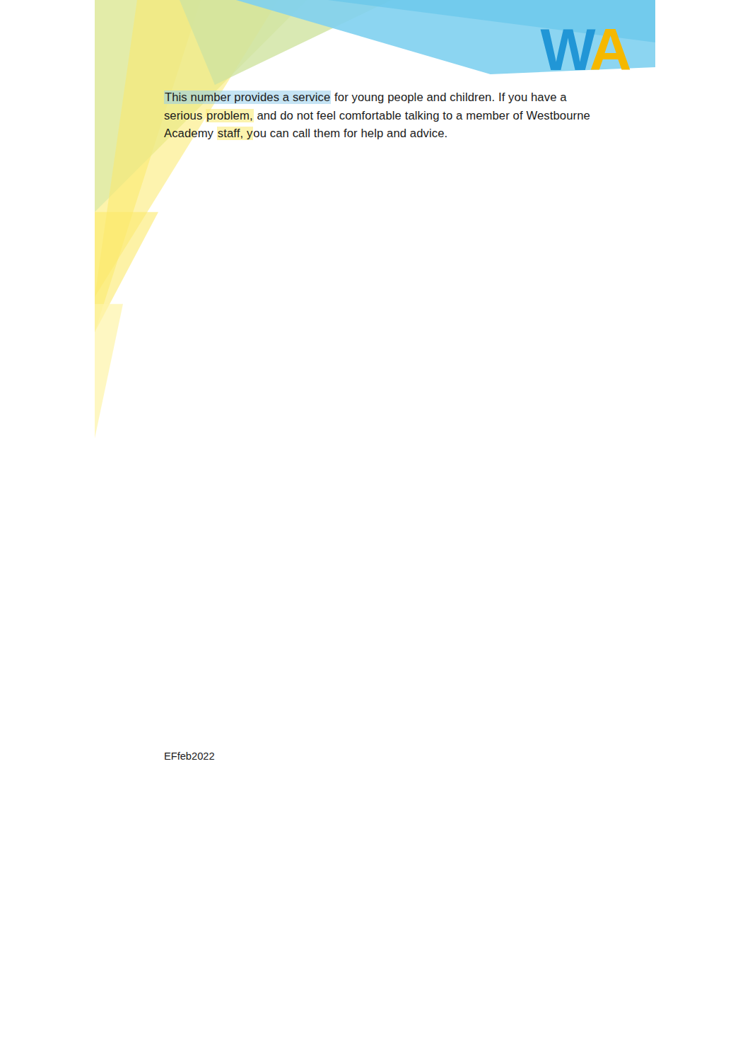WA
This number provides a service for young people and children. If you have a serious problem, and do not feel comfortable talking to a member of Westbourne Academy staff, you can call them for help and advice.
EFfeb2022